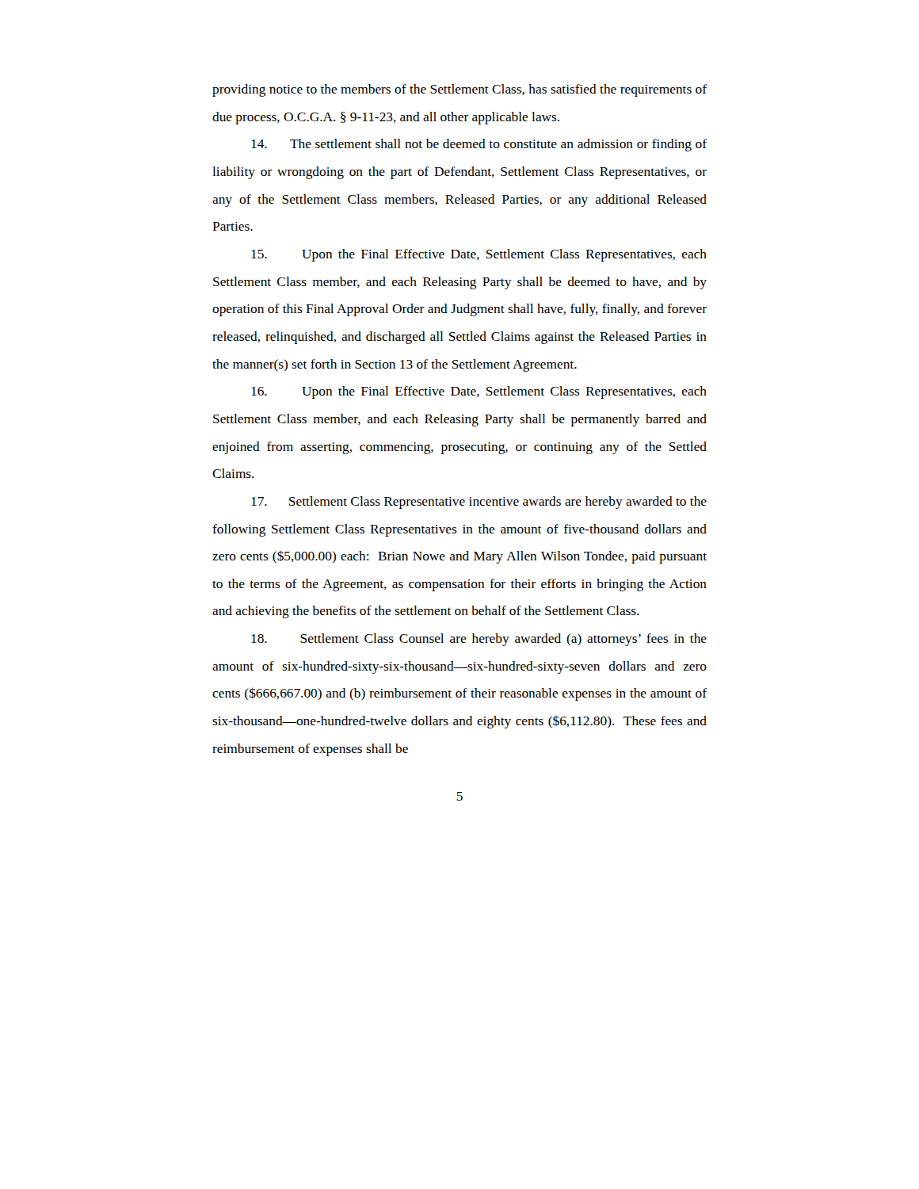providing notice to the members of the Settlement Class, has satisfied the requirements of due process, O.C.G.A. § 9-11-23, and all other applicable laws.
14. The settlement shall not be deemed to constitute an admission or finding of liability or wrongdoing on the part of Defendant, Settlement Class Representatives, or any of the Settlement Class members, Released Parties, or any additional Released Parties.
15. Upon the Final Effective Date, Settlement Class Representatives, each Settlement Class member, and each Releasing Party shall be deemed to have, and by operation of this Final Approval Order and Judgment shall have, fully, finally, and forever released, relinquished, and discharged all Settled Claims against the Released Parties in the manner(s) set forth in Section 13 of the Settlement Agreement.
16. Upon the Final Effective Date, Settlement Class Representatives, each Settlement Class member, and each Releasing Party shall be permanently barred and enjoined from asserting, commencing, prosecuting, or continuing any of the Settled Claims.
17. Settlement Class Representative incentive awards are hereby awarded to the following Settlement Class Representatives in the amount of five-thousand dollars and zero cents ($5,000.00) each: Brian Nowe and Mary Allen Wilson Tondee, paid pursuant to the terms of the Agreement, as compensation for their efforts in bringing the Action and achieving the benefits of the settlement on behalf of the Settlement Class.
18. Settlement Class Counsel are hereby awarded (a) attorneys’ fees in the amount of six-hundred-sixty-six-thousand—six-hundred-sixty-seven dollars and zero cents ($666,667.00) and (b) reimbursement of their reasonable expenses in the amount of six-thousand—one-hundred-twelve dollars and eighty cents ($6,112.80). These fees and reimbursement of expenses shall be
5